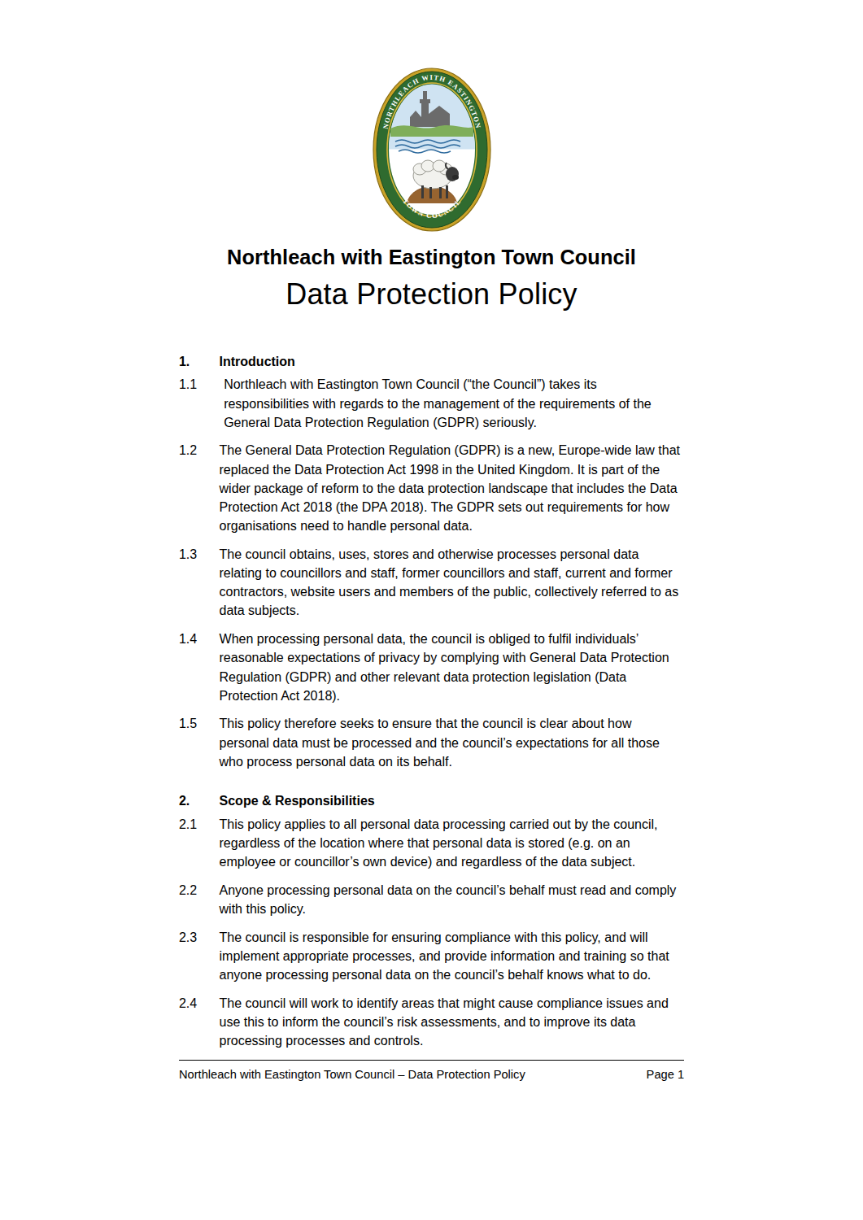NORTHLEACH WITH EASTINGTON TOWN COUNCIL
Northleach with Eastington Town Council
Data Protection Policy
1. Introduction
1.1 Northleach with Eastington Town Council (“the Council”) takes its responsibilities with regards to the management of the requirements of the General Data Protection Regulation (GDPR) seriously.
1.2 The General Data Protection Regulation (GDPR) is a new, Europe-wide law that replaced the Data Protection Act 1998 in the United Kingdom. It is part of the wider package of reform to the data protection landscape that includes the Data Protection Act 2018 (the DPA 2018). The GDPR sets out requirements for how organisations need to handle personal data.
1.3 The council obtains, uses, stores and otherwise processes personal data relating to councillors and staff, former councillors and staff, current and former contractors, website users and members of the public, collectively referred to as data subjects.
1.4 When processing personal data, the council is obliged to fulfil individuals’ reasonable expectations of privacy by complying with General Data Protection Regulation (GDPR) and other relevant data protection legislation (Data Protection Act 2018).
1.5 This policy therefore seeks to ensure that the council is clear about how personal data must be processed and the council’s expectations for all those who process personal data on its behalf.
2. Scope & Responsibilities
2.1 This policy applies to all personal data processing carried out by the council, regardless of the location where that personal data is stored (e.g. on an employee or councillor’s own device) and regardless of the data subject.
2.2 Anyone processing personal data on the council’s behalf must read and comply with this policy.
2.3 The council is responsible for ensuring compliance with this policy, and will implement appropriate processes, and provide information and training so that anyone processing personal data on the council’s behalf knows what to do.
2.4 The council will work to identify areas that might cause compliance issues and use this to inform the council’s risk assessments, and to improve its data processing processes and controls.
Northleach with Eastington Town Council – Data Protection Policy Page 1